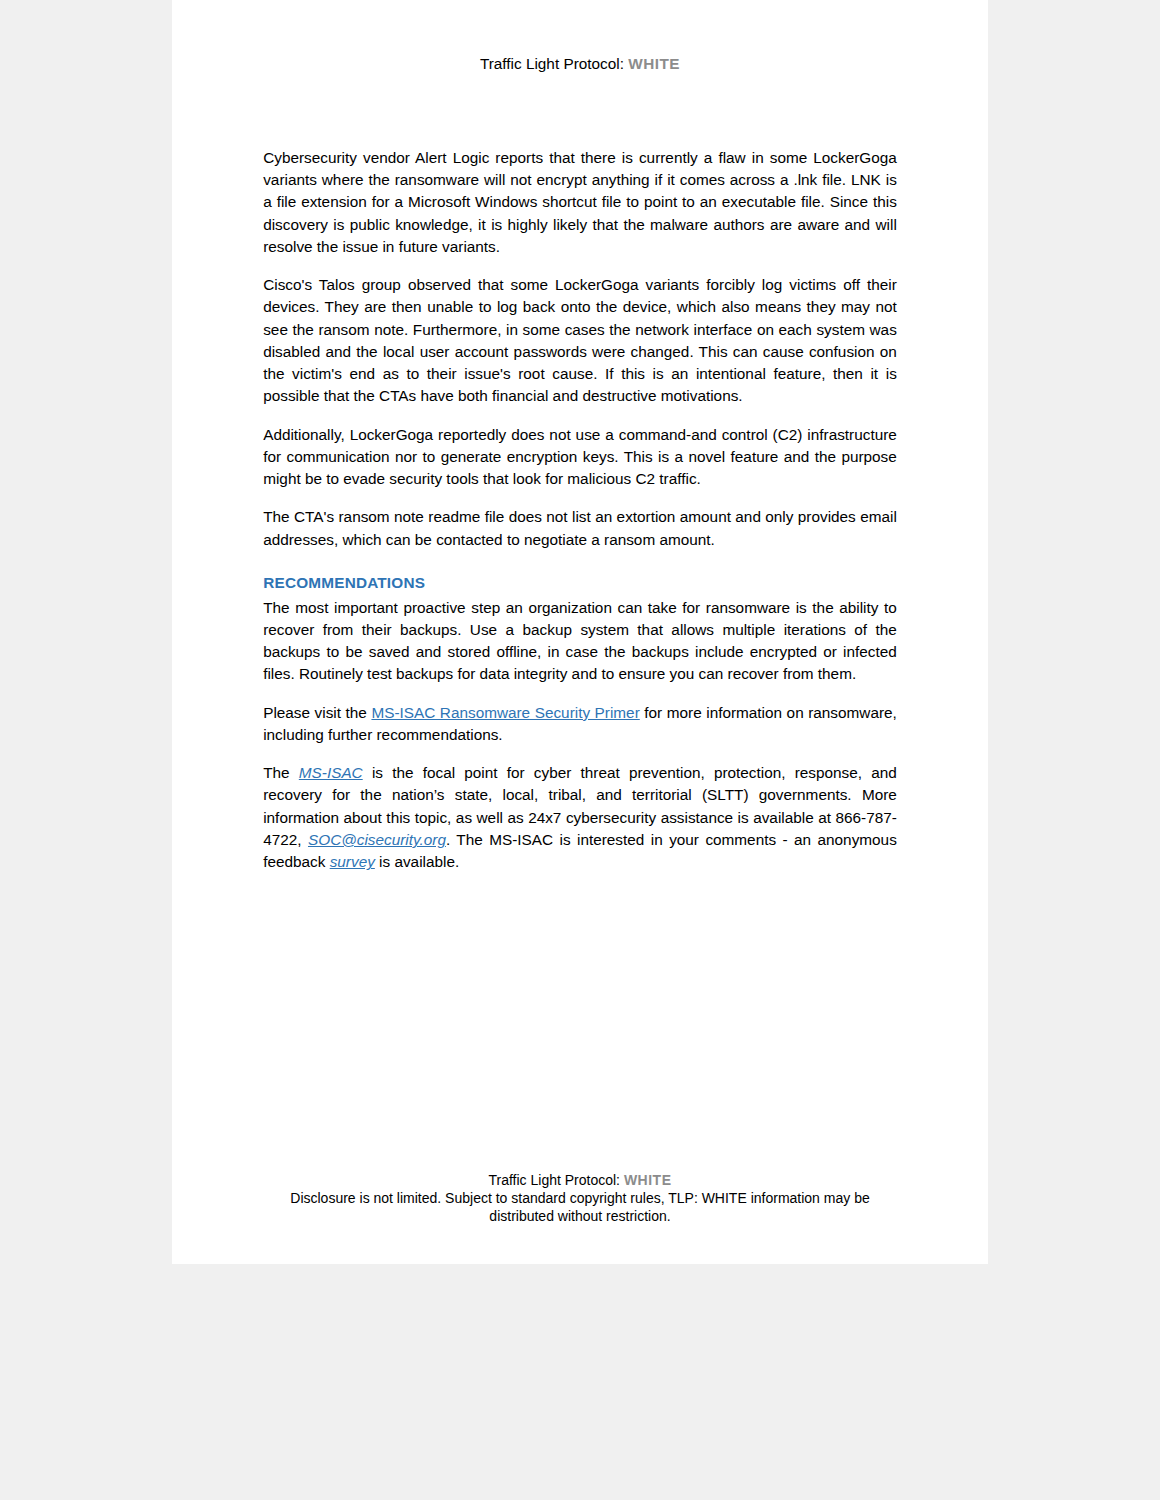Traffic Light Protocol: WHITE
Cybersecurity vendor Alert Logic reports that there is currently a flaw in some LockerGoga variants where the ransomware will not encrypt anything if it comes across a .lnk file. LNK is a file extension for a Microsoft Windows shortcut file to point to an executable file. Since this discovery is public knowledge, it is highly likely that the malware authors are aware and will resolve the issue in future variants.
Cisco's Talos group observed that some LockerGoga variants forcibly log victims off their devices. They are then unable to log back onto the device, which also means they may not see the ransom note. Furthermore, in some cases the network interface on each system was disabled and the local user account passwords were changed. This can cause confusion on the victim's end as to their issue's root cause. If this is an intentional feature, then it is possible that the CTAs have both financial and destructive motivations.
Additionally, LockerGoga reportedly does not use a command-and control (C2) infrastructure for communication nor to generate encryption keys. This is a novel feature and the purpose might be to evade security tools that look for malicious C2 traffic.
The CTA's ransom note readme file does not list an extortion amount and only provides email addresses, which can be contacted to negotiate a ransom amount.
RECOMMENDATIONS
The most important proactive step an organization can take for ransomware is the ability to recover from their backups. Use a backup system that allows multiple iterations of the backups to be saved and stored offline, in case the backups include encrypted or infected files. Routinely test backups for data integrity and to ensure you can recover from them.
Please visit the MS-ISAC Ransomware Security Primer for more information on ransomware, including further recommendations.
The MS-ISAC is the focal point for cyber threat prevention, protection, response, and recovery for the nation’s state, local, tribal, and territorial (SLTT) governments. More information about this topic, as well as 24x7 cybersecurity assistance is available at 866-787-4722, SOC@cisecurity.org. The MS-ISAC is interested in your comments - an anonymous feedback survey is available.
Traffic Light Protocol: WHITE
Disclosure is not limited. Subject to standard copyright rules, TLP: WHITE information may be distributed without restriction.